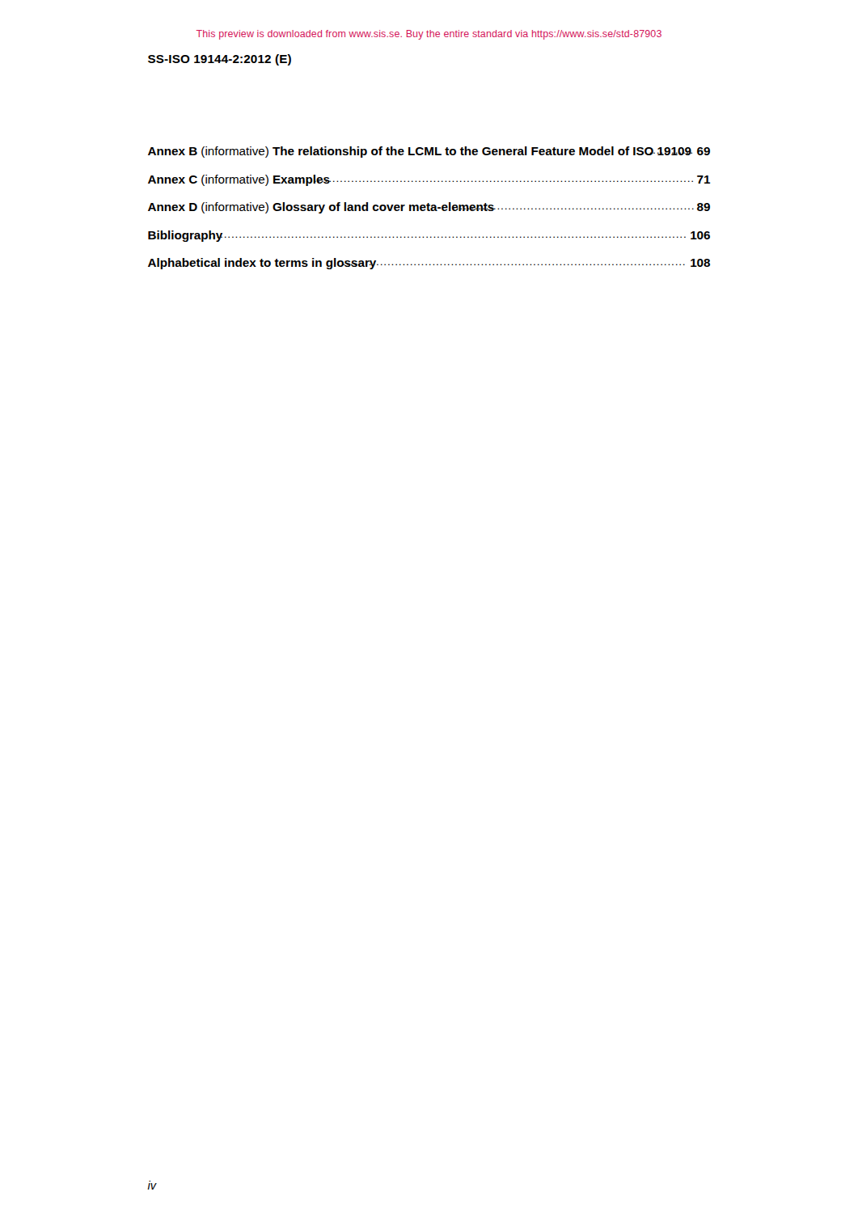This preview is downloaded from www.sis.se. Buy the entire standard via https://www.sis.se/std-87903
SS-ISO 19144-2:2012 (E)
Annex B (informative) The relationship of the LCML to the General Feature Model of ISO 19109 ............. 69
Annex C (informative) Examples ................................................................................................................................. 71
Annex D (informative) Glossary of land cover meta-elements .......................................................................... 89
Bibliography ................................................................................................................................................................. 106
Alphabetical index to terms in glossary ............................................................................................................. 108
iv